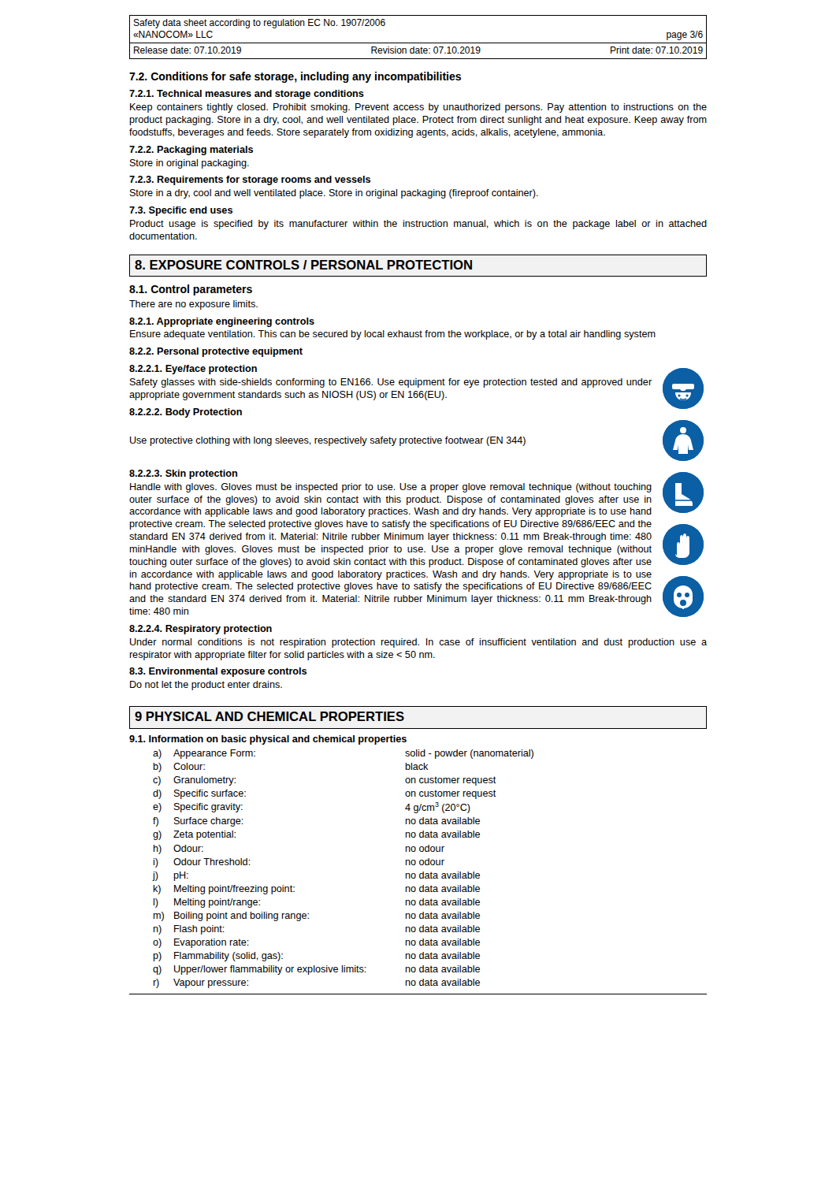Safety data sheet according to regulation EC No. 1907/2006 «NANOCOM» LLC page 3/6
Release date: 07.10.2019 Revision date: 07.10.2019 Print date: 07.10.2019
7.2. Conditions for safe storage, including any incompatibilities
7.2.1. Technical measures and storage conditions
Keep containers tightly closed. Prohibit smoking. Prevent access by unauthorized persons. Pay attention to instructions on the product packaging. Store in a dry, cool, and well ventilated place. Protect from direct sunlight and heat exposure. Keep away from foodstuffs, beverages and feeds. Store separately from oxidizing agents, acids, alkalis, acetylene, ammonia.
7.2.2. Packaging materials
Store in original packaging.
7.2.3. Requirements for storage rooms and vessels
Store in a dry, cool and well ventilated place. Store in original packaging (fireproof container).
7.3. Specific end uses
Product usage is specified by its manufacturer within the instruction manual, which is on the package label or in attached documentation.
8. EXPOSURE CONTROLS / PERSONAL PROTECTION
8.1. Control parameters
There are no exposure limits.
8.2.1. Appropriate engineering controls
Ensure adequate ventilation. This can be secured by local exhaust from the workplace, or by a total air handling system
8.2.2. Personal protective equipment
8.2.2.1. Eye/face protection
Safety glasses with side-shields conforming to EN166. Use equipment for eye protection tested and approved under appropriate government standards such as NIOSH (US) or EN 166(EU).
8.2.2.2. Body Protection
Use protective clothing with long sleeves, respectively safety protective footwear (EN 344)
8.2.2.3. Skin protection
Handle with gloves. Gloves must be inspected prior to use. Use a proper glove removal technique (without touching outer surface of the gloves) to avoid skin contact with this product. Dispose of contaminated gloves after use in accordance with applicable laws and good laboratory practices. Wash and dry hands. Very appropriate is to use hand protective cream. The selected protective gloves have to satisfy the specifications of EU Directive 89/686/EEC and the standard EN 374 derived from it. Material: Nitrile rubber Minimum layer thickness: 0.11 mm Break-through time: 480 minHandle with gloves. Gloves must be inspected prior to use. Use a proper glove removal technique (without touching outer surface of the gloves) to avoid skin contact with this product. Dispose of contaminated gloves after use in accordance with applicable laws and good laboratory practices. Wash and dry hands. Very appropriate is to use hand protective cream. The selected protective gloves have to satisfy the specifications of EU Directive 89/686/EEC and the standard EN 374 derived from it. Material: Nitrile rubber Minimum layer thickness: 0.11 mm Break-through time: 480 min
8.2.2.4. Respiratory protection
Under normal conditions is not respiration protection required. In case of insufficient ventilation and dust production use a respirator with appropriate filter for solid particles with a size < 50 nm.
8.3. Environmental exposure controls
Do not let the product enter drains.
9 PHYSICAL AND CHEMICAL PROPERTIES
9.1. Information on basic physical and chemical properties
| a) | Appearance Form: | solid - powder (nanomaterial) |
| b) | Colour: | black |
| c) | Granulometry: | on customer request |
| d) | Specific surface: | on customer request |
| e) | Specific gravity: | 4 g/cm 3 (20°C) |
| f) | Surface charge: | no data available |
| g) | Zeta potential: | no data available |
| h) | Odour: | no odour |
| i) | Odour Threshold: | no odour |
| j) | pH: | no data available |
| k) | Melting point/freezing point: | no data available |
| l) | Melting point/range: | no data available |
| m) | Boiling point and boiling range: | no data available |
| n) | Flash point: | no data available |
| o) | Evaporation rate: | no data available |
| p) | Flammability (solid, gas): | no data available |
| q) | Upper/lower flammability or explosive limits: | no data available |
| r) | Vapour pressure: | no data available |